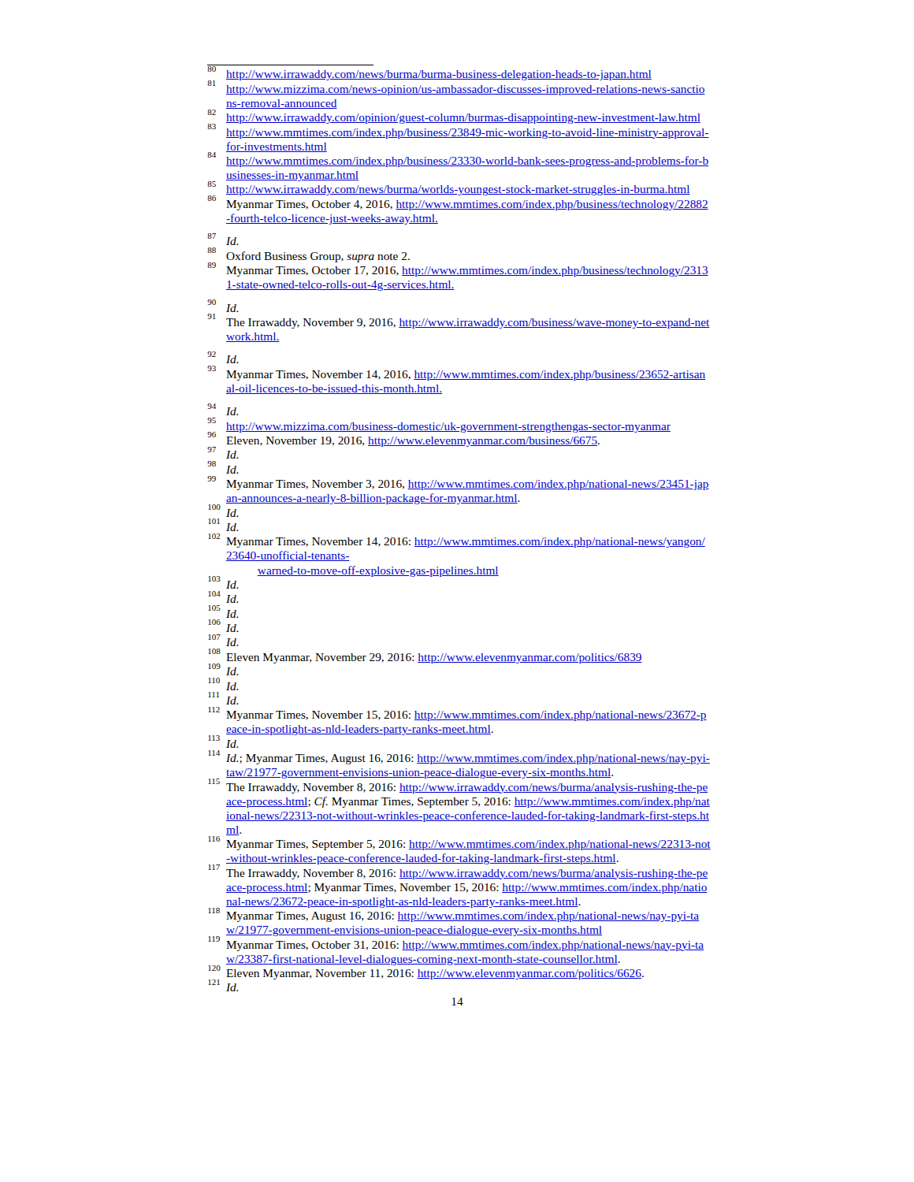80 http://www.irrawaddy.com/news/burma/burma-business-delegation-heads-to-japan.html
81 http://www.mizzima.com/news-opinion/us-ambassador-discusses-improved-relations-news-sanctions-removal-announced
82 http://www.irrawaddy.com/opinion/guest-column/burmas-disappointing-new-investment-law.html
83 http://www.mmtimes.com/index.php/business/23849-mic-working-to-avoid-line-ministry-approval-for-investments.html
84 http://www.mmtimes.com/index.php/business/23330-world-bank-sees-progress-and-problems-for-businesses-in-myanmar.html
85 http://www.irrawaddy.com/news/burma/worlds-youngest-stock-market-struggles-in-burma.html
86 Myanmar Times, October 4, 2016, http://www.mmtimes.com/index.php/business/technology/22882-fourth-telco-licence-just-weeks-away.html.
87 Id.
88 Oxford Business Group, supra note 2.
89 Myanmar Times, October 17, 2016, http://www.mmtimes.com/index.php/business/technology/23131-state-owned-telco-rolls-out-4g-services.html.
90 Id.
91 The Irrawaddy, November 9, 2016, http://www.irrawaddy.com/business/wave-money-to-expand-network.html.
92 Id.
93 Myanmar Times, November 14, 2016, http://www.mmtimes.com/index.php/business/23652-artisanal-oil-licences-to-be-issued-this-month.html.
94 Id.
95 http://www.mizzima.com/business-domestic/uk-government-strengthengas-sector-myanmar
96 Eleven, November 19, 2016, http://www.elevenmyanmar.com/business/6675.
97 Id.
98 Id.
99 Myanmar Times, November 3, 2016, http://www.mmtimes.com/index.php/national-news/23451-japan-announces-a-nearly-8-billion-package-for-myanmar.html.
100 Id.
101 Id.
102 Myanmar Times, November 14, 2016: http://www.mmtimes.com/index.php/national-news/yangon/23640-unofficial-tenants-warned-to-move-off-explosive-gas-pipelines.html
103 Id.
104 Id.
105 Id.
106 Id.
107 Id.
108 Eleven Myanmar, November 29, 2016: http://www.elevenmyanmar.com/politics/6839
109 Id.
110 Id.
111 Id.
112 Myanmar Times, November 15, 2016: http://www.mmtimes.com/index.php/national-news/23672-peace-in-spotlight-as-nld-leaders-party-ranks-meet.html.
113 Id.
114 Id.; Myanmar Times, August 16, 2016: http://www.mmtimes.com/index.php/national-news/nay-pyi-taw/21977-government-envisions-union-peace-dialogue-every-six-months.html.
115 The Irrawaddy, November 8, 2016: http://www.irrawaddy.com/news/burma/analysis-rushing-the-peace-process.html; Cf. Myanmar Times, September 5, 2016: http://www.mmtimes.com/index.php/national-news/22313-not-without-wrinkles-peace-conference-lauded-for-taking-landmark-first-steps.html.
116 Myanmar Times, September 5, 2016: http://www.mmtimes.com/index.php/national-news/22313-not-without-wrinkles-peace-conference-lauded-for-taking-landmark-first-steps.html.
117 The Irrawaddy, November 8, 2016: http://www.irrawaddy.com/news/burma/analysis-rushing-the-peace-process.html; Myanmar Times, November 15, 2016: http://www.mmtimes.com/index.php/national-news/23672-peace-in-spotlight-as-nld-leaders-party-ranks-meet.html.
118 Myanmar Times, August 16, 2016: http://www.mmtimes.com/index.php/national-news/nay-pyi-taw/21977-government-envisions-union-peace-dialogue-every-six-months.html
119 Myanmar Times, October 31, 2016: http://www.mmtimes.com/index.php/national-news/nay-pyi-taw/23387-first-national-level-dialogues-coming-next-month-state-counsellor.html.
120 Eleven Myanmar, November 11, 2016: http://www.elevenmyanmar.com/politics/6626.
121 Id.
14